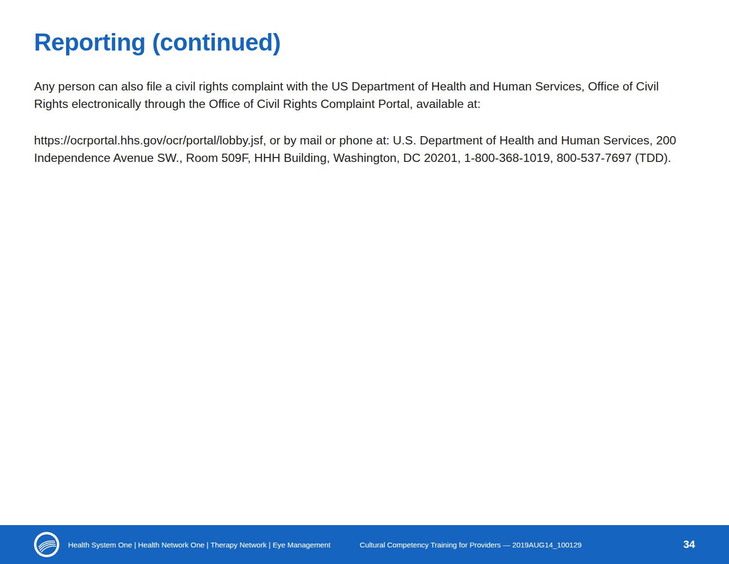Reporting (continued)
Any person can also file a civil rights complaint with the US Department of Health and Human Services, Office of Civil Rights electronically through the Office of Civil Rights Complaint Portal, available at:
https://ocrportal.hhs.gov/ocr/portal/lobby.jsf, or by mail or phone at: U.S. Department of Health and Human Services, 200 Independence Avenue SW., Room 509F, HHH Building, Washington, DC 20201, 1-800-368-1019, 800-537-7697 (TDD).
Health System One | Health Network One | Therapy Network | Eye Management Cultural Competency Training for Providers — 2019AUG14_100129
34